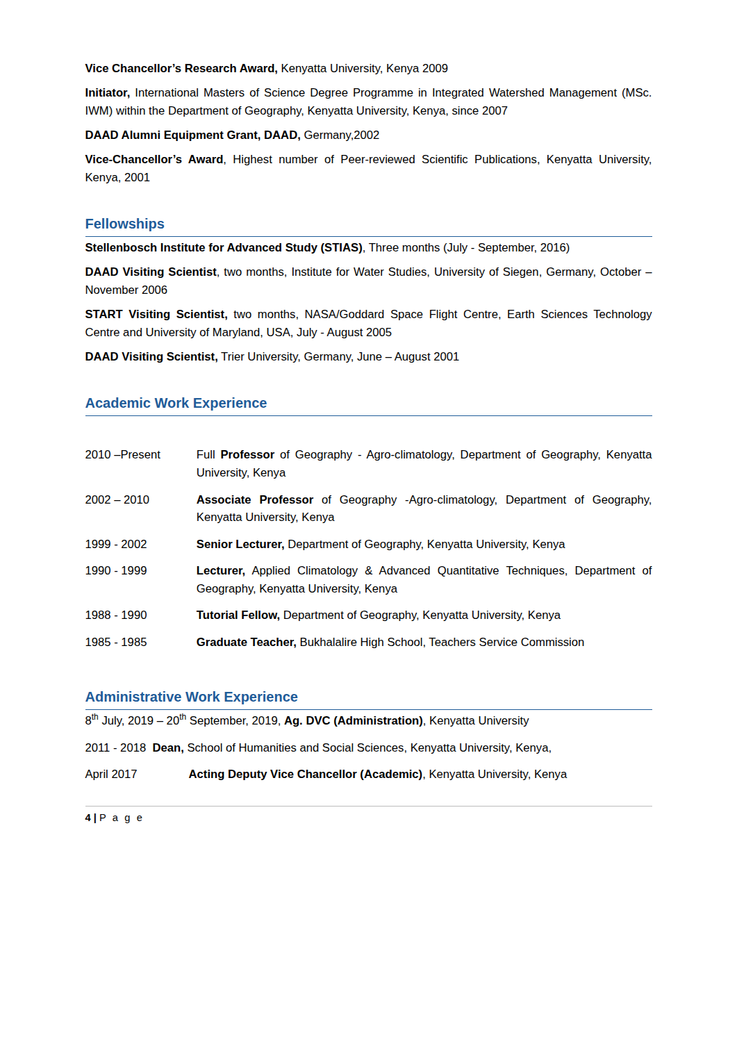Vice Chancellor’s Research Award, Kenyatta University, Kenya 2009
Initiator, International Masters of Science Degree Programme in Integrated Watershed Management (MSc. IWM) within the Department of Geography, Kenyatta University, Kenya, since 2007
DAAD Alumni Equipment Grant, DAAD, Germany,2002
Vice-Chancellor’s Award, Highest number of Peer-reviewed Scientific Publications, Kenyatta University, Kenya, 2001
Fellowships
Stellenbosch Institute for Advanced Study (STIAS), Three months (July - September, 2016)
DAAD Visiting Scientist, two months, Institute for Water Studies, University of Siegen, Germany, October – November 2006
START Visiting Scientist, two months, NASA/Goddard Space Flight Centre, Earth Sciences Technology Centre and University of Maryland, USA, July - August 2005
DAAD Visiting Scientist, Trier University, Germany, June – August 2001
Academic Work Experience
| 2010 –Present | Full Professor of Geography - Agro-climatology, Department of Geography, Kenyatta University, Kenya |
| 2002 – 2010 | Associate Professor of Geography -Agro-climatology, Department of Geography, Kenyatta University, Kenya |
| 1999 - 2002 | Senior Lecturer, Department of Geography, Kenyatta University, Kenya |
| 1990 - 1999 | Lecturer, Applied Climatology & Advanced Quantitative Techniques, Department of Geography, Kenyatta University, Kenya |
| 1988 - 1990 | Tutorial Fellow, Department of Geography, Kenyatta University, Kenya |
| 1985 - 1985 | Graduate Teacher, Bukhalalire High School, Teachers Service Commission |
Administrative Work Experience
8th July, 2019 – 20th September, 2019, Ag. DVC (Administration), Kenyatta University
2011 - 2018 Dean, School of Humanities and Social Sciences, Kenyatta University, Kenya,
April 2017 Acting Deputy Vice Chancellor (Academic), Kenyatta University, Kenya
4 | P a g e